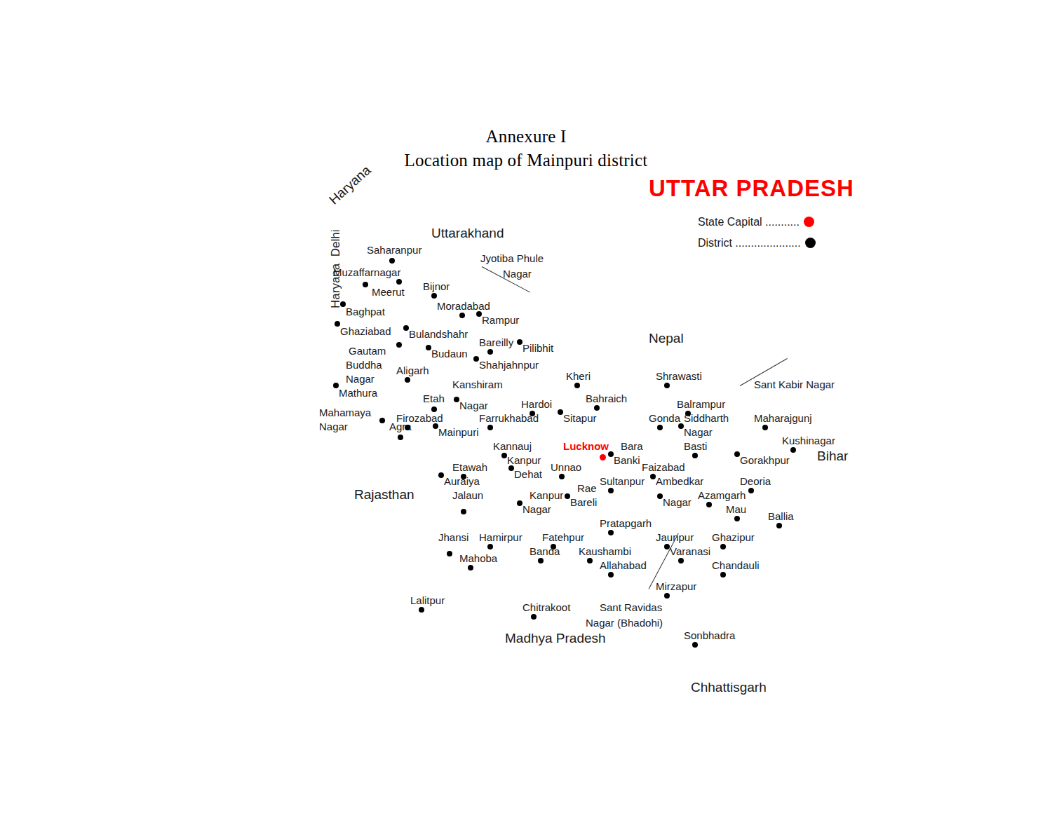Annexure I Location map of Mainpuri district
UTTAR PRADESH
State Capital ...........
District .....................
Haryana
Uttarakhand
Nepal
Bihar
Rajasthan
Madhya Pradesh
Chhattisgarh
Haryana Delhi
Saharanpur
Muzaffarnagar
Meerut
Baghpat
Ghaziabad
Gautam
Buddha
Nagar
Mathura
Mahamaya
Nagar
Agra
Bijnor
Moradabad
Jyotiba Phule
Nagar
Rampur
Bulandshahr
Budaun
Bareilly
Pilibhit
Shahjahnpur
Aligarh
Kanshiram
Nagar
Etah
Firozabad
Mainpuri
Farrukhabad
Kheri
Hardoi
Sitapur
Bahraich
Shrawasti
Balrampur
Gonda
Siddharth
Nagar
Sant Kabir Nagar
Maharajgunj
Kushinagar
Lucknow
Bara
Banki
Basti
Gorakhpur
Kannauj
Kanpur
Dehat
Unnao
Faizabad
Etawah
Auraiya
Sultanpur
Ambedkar
Nagar
Deoria
Rae
Bareli
Kanpur
Nagar
Jalaun
Azamgarh
Mau
Ballia
Pratapgarh
Jaunpur
Ghazipur
Fatehpur
Hamirpur
Banda
Kaushambi
Varanasi
Jhansi
Mahoba
Allahabad
Chandauli
Mirzapur
Lalitpur
Chitrakoot
Sant Ravidas
Nagar (Bhadohi)
Sonbhadra